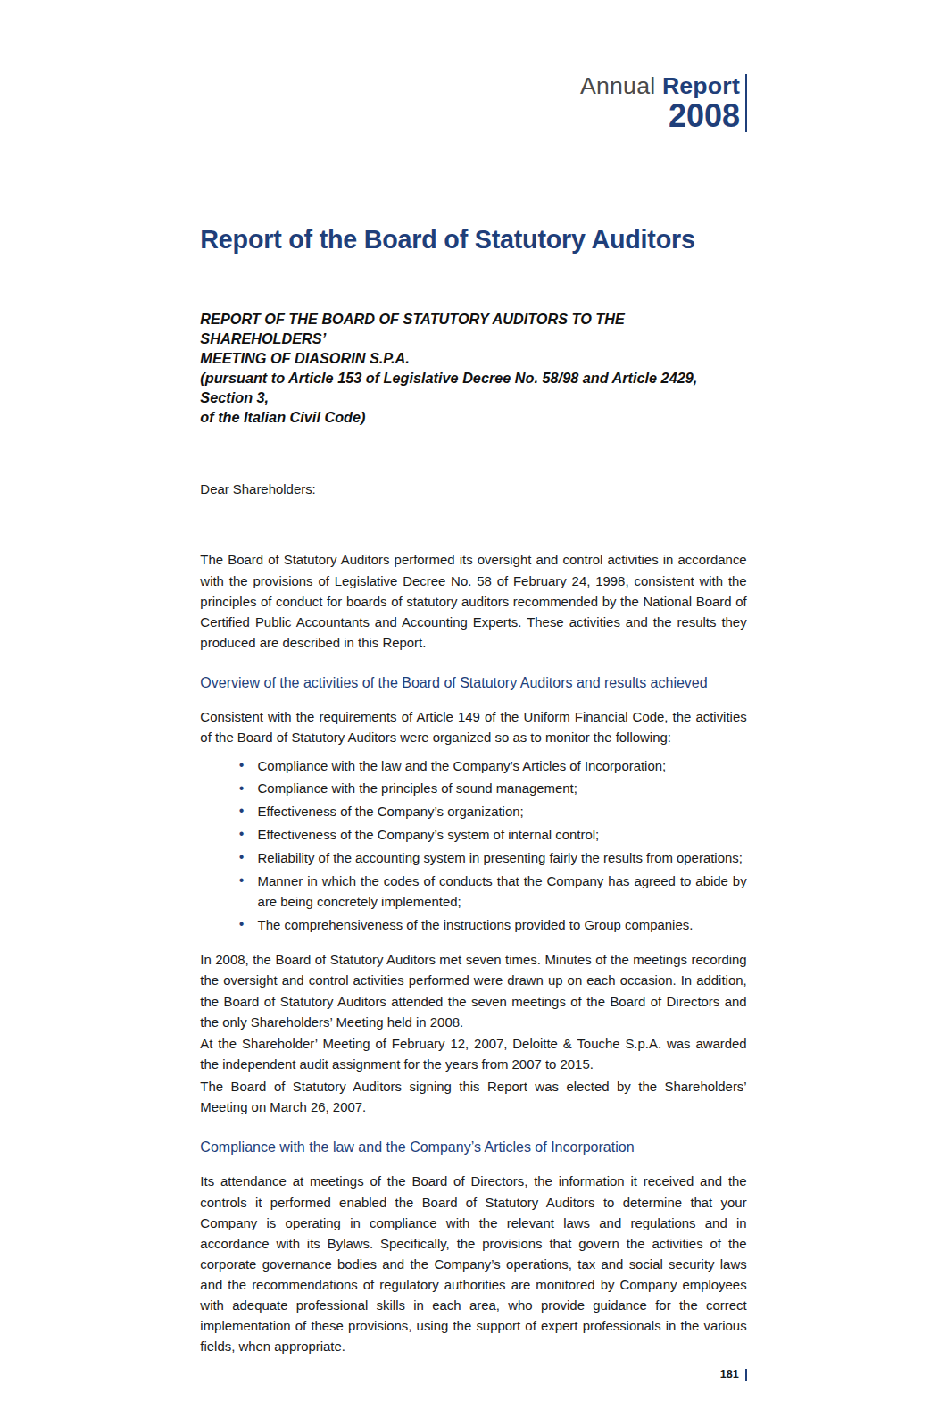Annual Report
2008
Report of the Board of Statutory Auditors
Report of the Board of Statutory Auditors to the Shareholders’
Meeting of Diasorin S.p.A.
(pursuant to Article 153 of Legislative Decree No. 58/98 and Article 2429, Section 3,
of the Italian Civil Code)
Dear Shareholders:
The Board of Statutory Auditors performed its oversight and control activities in accordance with the provisions of Legislative Decree No. 58 of February 24, 1998, consistent with the principles of conduct for boards of statutory auditors recommended by the National Board of Certified Public Accountants and Accounting Experts. These activities and the results they produced are described in this Report.
Overview of the activities of the Board of Statutory Auditors and results achieved
Consistent with the requirements of Article 149 of the Uniform Financial Code, the activities of the Board of Statutory Auditors were organized so as to monitor the following:
Compliance with the law and the Company’s Articles of Incorporation;
Compliance with the principles of sound management;
Effectiveness of the Company’s organization;
Effectiveness of the Company’s system of internal control;
Reliability of the accounting system in presenting fairly the results from operations;
Manner in which the codes of conducts that the Company has agreed to abide by are being concretely implemented;
The comprehensiveness of the instructions provided to Group companies.
In 2008, the Board of Statutory Auditors met seven times. Minutes of the meetings recording the oversight and control activities performed were drawn up on each occasion. In addition, the Board of Statutory Auditors attended the seven meetings of the Board of Directors and the only Shareholders’ Meeting held in 2008.
At the Shareholder’ Meeting of February 12, 2007, Deloitte & Touche S.p.A. was awarded the independent audit assignment for the years from 2007 to 2015.
The Board of Statutory Auditors signing this Report was elected by the Shareholders’ Meeting on March 26, 2007.
Compliance with the law and the Company’s Articles of Incorporation
Its attendance at meetings of the Board of Directors, the information it received and the controls it performed enabled the Board of Statutory Auditors to determine that your Company is operating in compliance with the relevant laws and regulations and in accordance with its Bylaws. Specifically, the provisions that govern the activities of the corporate governance bodies and the Company’s operations, tax and social security laws and the recommendations of regulatory authorities are monitored by Company employees with adequate professional skills in each area, who provide guidance for the correct implementation of these provisions, using the support of expert professionals in the various fields, when appropriate.
181